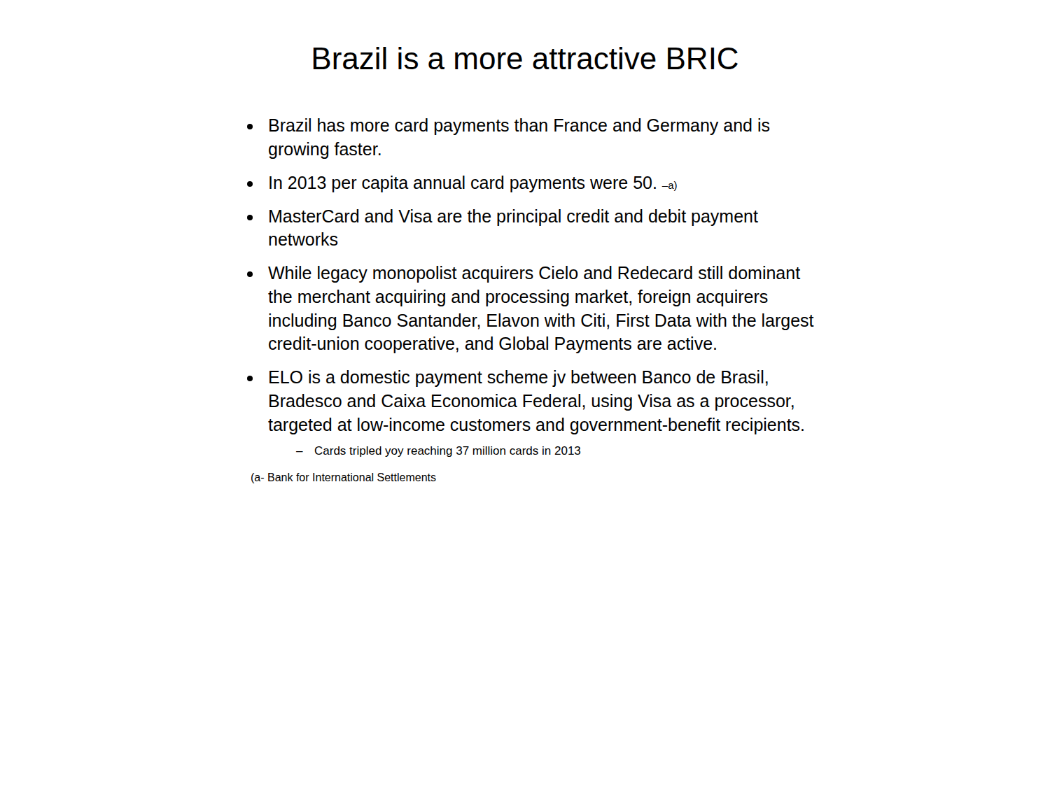Brazil is a more attractive BRIC
Brazil has more card payments than France and Germany and is growing faster.
In 2013 per capita annual card payments were 50. –a)
MasterCard and Visa are the principal credit and debit payment networks
While legacy monopolist acquirers Cielo and Redecard still dominant the merchant acquiring and processing market, foreign acquirers including Banco Santander, Elavon with Citi, First Data with the largest credit-union cooperative, and Global Payments are active.
ELO is a domestic payment scheme jv between Banco de Brasil, Bradesco and Caixa Economica Federal, using Visa as a processor, targeted at low-income customers and government-benefit recipients.
Cards tripled yoy reaching 37 million cards in 2013
(a- Bank for International Settlements